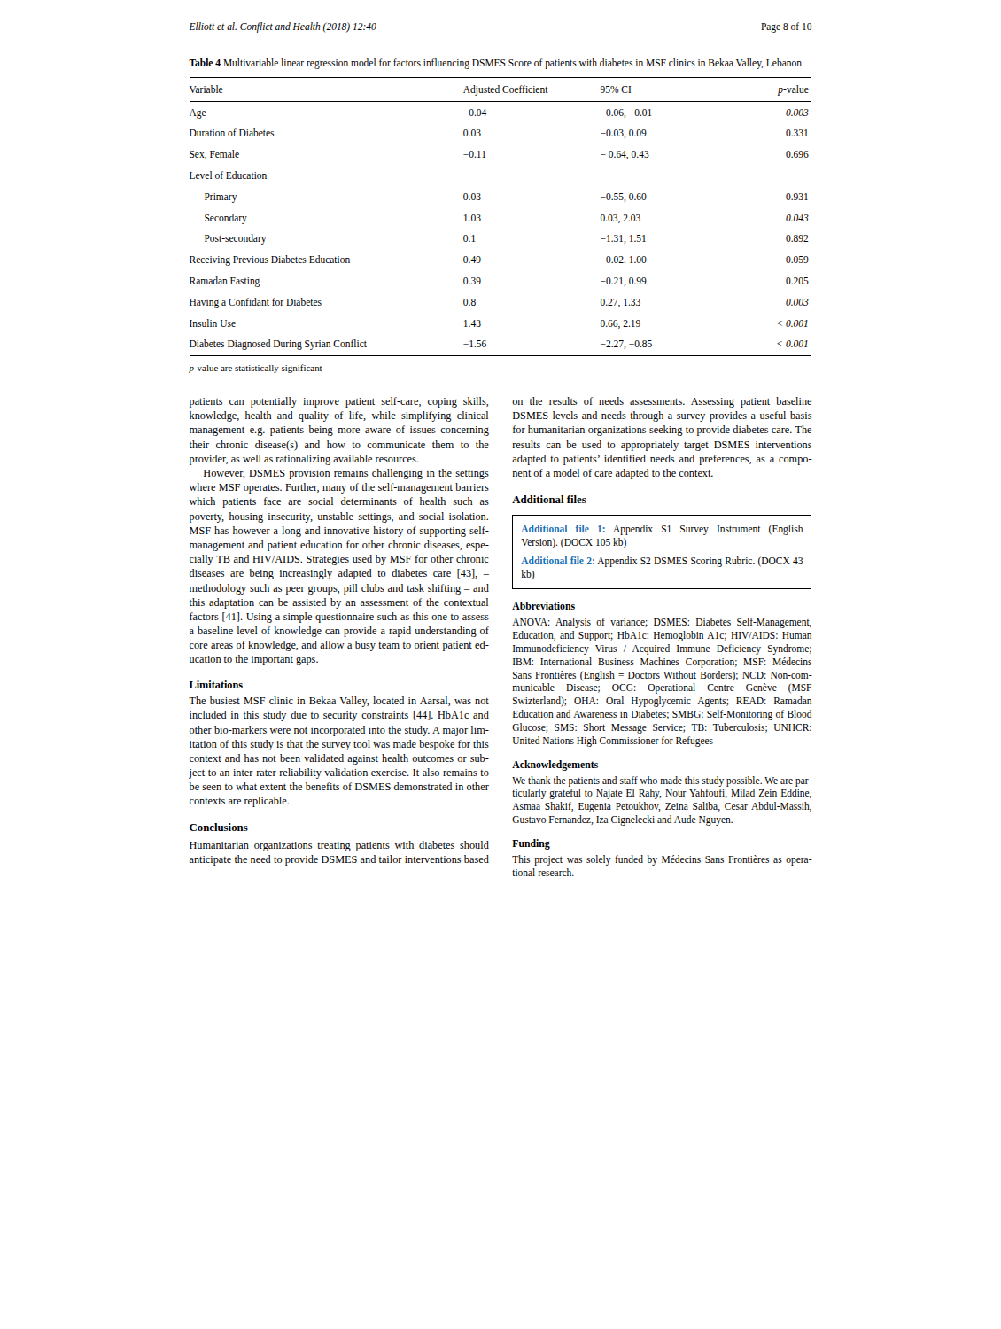Elliott et al. Conflict and Health (2018) 12:40
Page 8 of 10
Table 4 Multivariable linear regression model for factors influencing DSMES Score of patients with diabetes in MSF clinics in Bekaa Valley, Lebanon
| Variable | Adjusted Coefficient | 95% CI | p -value |
| --- | --- | --- | --- |
| Age | −0.04 | −0.06, −0.01 | 0.003 |
| Duration of Diabetes | 0.03 | −0.03, 0.09 | 0.331 |
| Sex, Female | −0.11 | − 0.64, 0.43 | 0.696 |
| Level of Education | | | |
| Primary | 0.03 | −0.55, 0.60 | 0.931 |
| Secondary | 1.03 | 0.03, 2.03 | 0.043 |
| Post-secondary | 0.1 | −1.31, 1.51 | 0.892 |
| Receiving Previous Diabetes Education | 0.49 | −0.02. 1.00 | 0.059 |
| Ramadan Fasting | 0.39 | −0.21, 0.99 | 0.205 |
| Having a Confidant for Diabetes | 0.8 | 0.27, 1.33 | 0.003 |
| Insulin Use | 1.43 | 0.66, 2.19 | < 0.001 |
| Diabetes Diagnosed During Syrian Conflict | −1.56 | −2.27, −0.85 | < 0.001 |
p-value are statistically significant
patients can potentially improve patient self-care, coping skills, knowledge, health and quality of life, while simplifying clinical management e.g. patients being more aware of issues concerning their chronic disease(s) and how to communicate them to the provider, as well as rationalizing available resources.
However, DSMES provision remains challenging in the settings where MSF operates. Further, many of the self-management barriers which patients face are social determinants of health such as poverty, housing insecurity, unstable settings, and social isolation. MSF has however a long and innovative history of supporting self-management and patient education for other chronic diseases, especially TB and HIV/AIDS. Strategies used by MSF for other chronic diseases are being increasingly adapted to diabetes care [43], – methodology such as peer groups, pill clubs and task shifting – and this adaptation can be assisted by an assessment of the contextual factors [41]. Using a simple questionnaire such as this one to assess a baseline level of knowledge can provide a rapid understanding of core areas of knowledge, and allow a busy team to orient patient education to the important gaps.
Limitations
The busiest MSF clinic in Bekaa Valley, located in Aarsal, was not included in this study due to security constraints [44]. HbA1c and other bio-markers were not incorporated into the study. A major limitation of this study is that the survey tool was made bespoke for this context and has not been validated against health outcomes or subject to an inter-rater reliability validation exercise. It also remains to be seen to what extent the benefits of DSMES demonstrated in other contexts are replicable.
Conclusions
Humanitarian organizations treating patients with diabetes should anticipate the need to provide DSMES and tailor interventions based on the results of needs assessments. Assessing patient baseline DSMES levels and needs through a survey provides a useful basis for humanitarian organizations seeking to provide diabetes care. The results can be used to appropriately target DSMES interventions adapted to patients’ identified needs and preferences, as a component of a model of care adapted to the context.
Additional files
Additional file 1: Appendix S1 Survey Instrument (English Version). (DOCX 105 kb)
Additional file 2: Appendix S2 DSMES Scoring Rubric. (DOCX 43 kb)
Abbreviations
ANOVA: Analysis of variance; DSMES: Diabetes Self-Management, Education, and Support; HbA1c: Hemoglobin A1c; HIV/AIDS: Human Immunodeficiency Virus / Acquired Immune Deficiency Syndrome; IBM: International Business Machines Corporation; MSF: Médecins Sans Frontières (English = Doctors Without Borders); NCD: Non-communicable Disease; OCG: Operational Centre Genève (MSF Swizterland); OHA: Oral Hypoglycemic Agents; READ: Ramadan Education and Awareness in Diabetes; SMBG: Self-Monitoring of Blood Glucose; SMS: Short Message Service; TB: Tuberculosis; UNHCR: United Nations High Commissioner for Refugees
Acknowledgements
We thank the patients and staff who made this study possible. We are particularly grateful to Najate El Rahy, Nour Yahfoufi, Milad Zein Eddine, Asmaa Shakif, Eugenia Petoukhov, Zeina Saliba, Cesar Abdul-Massih, Gustavo Fernandez, Iza Cignelecki and Aude Nguyen.
Funding
This project was solely funded by Médecins Sans Frontières as operational research.